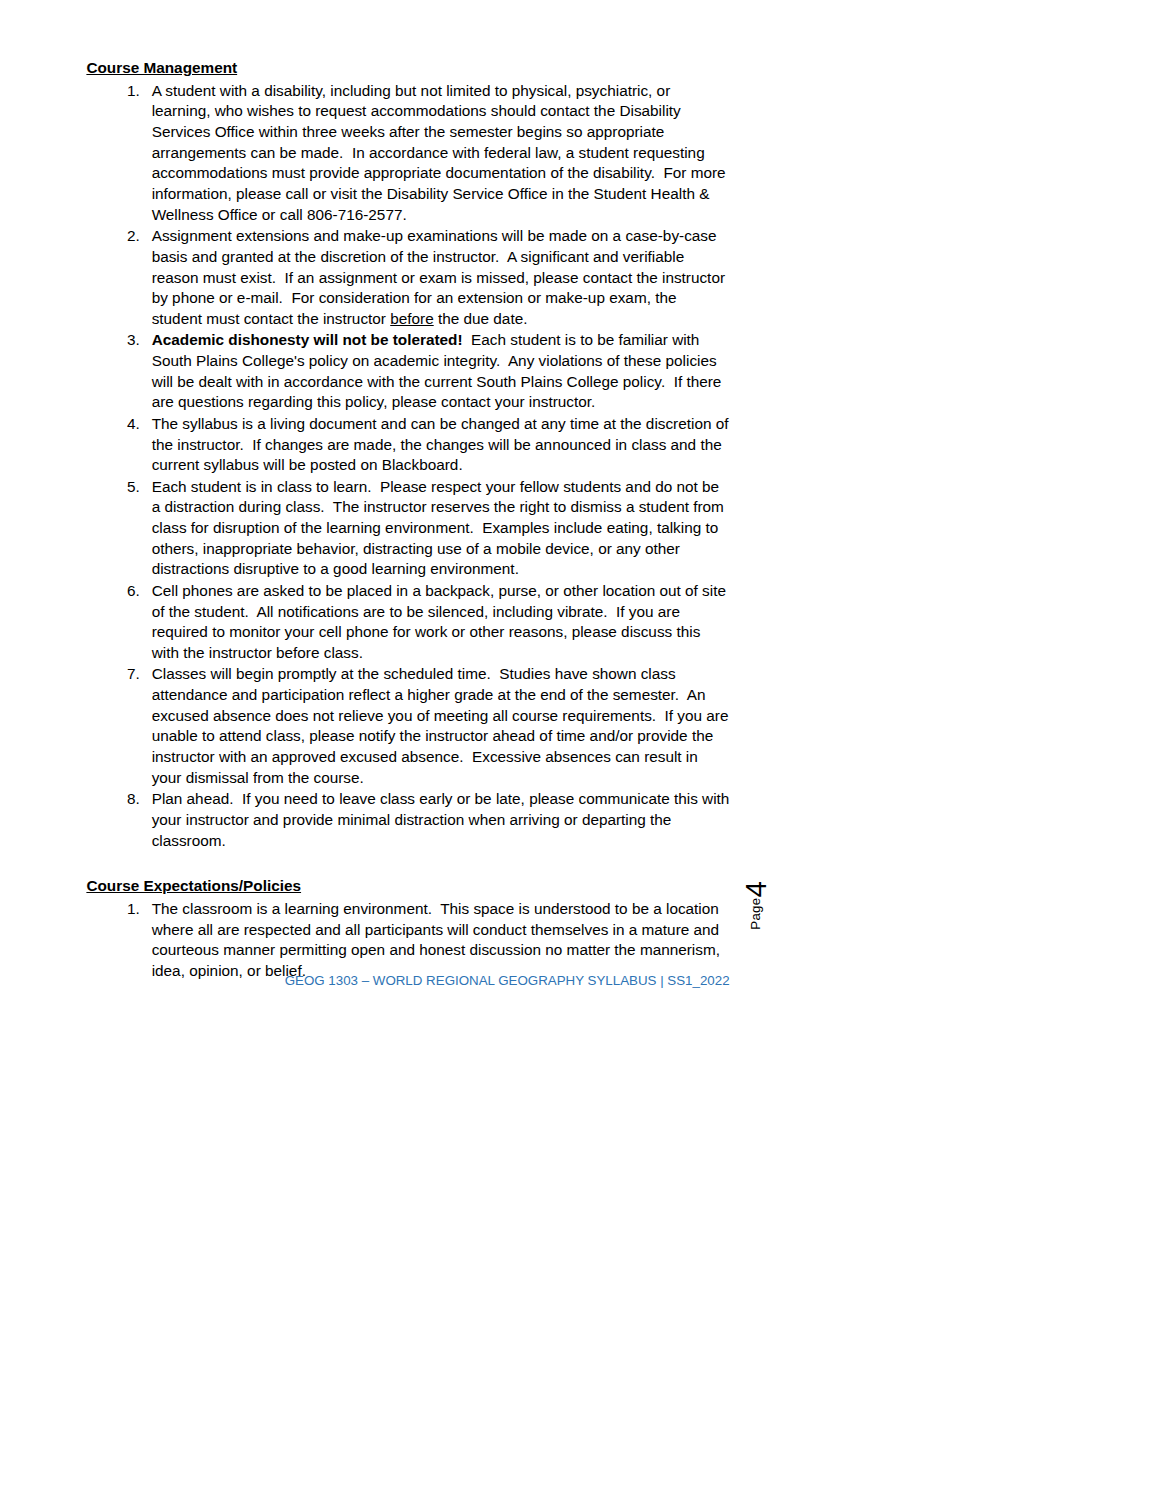Course Management
A student with a disability, including but not limited to physical, psychiatric, or learning, who wishes to request accommodations should contact the Disability Services Office within three weeks after the semester begins so appropriate arrangements can be made. In accordance with federal law, a student requesting accommodations must provide appropriate documentation of the disability. For more information, please call or visit the Disability Service Office in the Student Health & Wellness Office or call 806-716-2577.
Assignment extensions and make-up examinations will be made on a case-by-case basis and granted at the discretion of the instructor. A significant and verifiable reason must exist. If an assignment or exam is missed, please contact the instructor by phone or e-mail. For consideration for an extension or make-up exam, the student must contact the instructor before the due date.
Academic dishonesty will not be tolerated! Each student is to be familiar with South Plains College's policy on academic integrity. Any violations of these policies will be dealt with in accordance with the current South Plains College policy. If there are questions regarding this policy, please contact your instructor.
The syllabus is a living document and can be changed at any time at the discretion of the instructor. If changes are made, the changes will be announced in class and the current syllabus will be posted on Blackboard.
Each student is in class to learn. Please respect your fellow students and do not be a distraction during class. The instructor reserves the right to dismiss a student from class for disruption of the learning environment. Examples include eating, talking to others, inappropriate behavior, distracting use of a mobile device, or any other distractions disruptive to a good learning environment.
Cell phones are asked to be placed in a backpack, purse, or other location out of site of the student. All notifications are to be silenced, including vibrate. If you are required to monitor your cell phone for work or other reasons, please discuss this with the instructor before class.
Classes will begin promptly at the scheduled time. Studies have shown class attendance and participation reflect a higher grade at the end of the semester. An excused absence does not relieve you of meeting all course requirements. If you are unable to attend class, please notify the instructor ahead of time and/or provide the instructor with an approved excused absence. Excessive absences can result in your dismissal from the course.
Plan ahead. If you need to leave class early or be late, please communicate this with your instructor and provide minimal distraction when arriving or departing the classroom.
Course Expectations/Policies
The classroom is a learning environment. This space is understood to be a location where all are respected and all participants will conduct themselves in a mature and courteous manner permitting open and honest discussion no matter the mannerism, idea, opinion, or belief.
Page4
GEOG 1303 – WORLD REGIONAL GEOGRAPHY SYLLABUS | SS1_2022